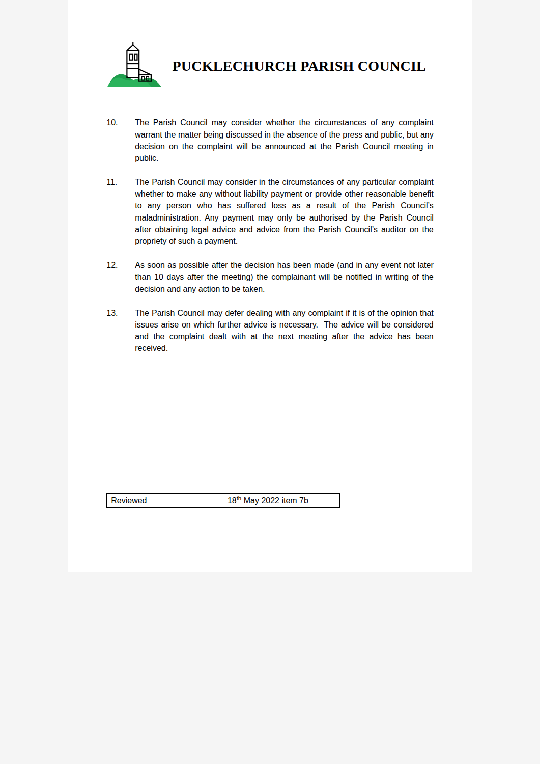PUCKLECHURCH PARISH COUNCIL
10. The Parish Council may consider whether the circumstances of any complaint warrant the matter being discussed in the absence of the press and public, but any decision on the complaint will be announced at the Parish Council meeting in public.
11. The Parish Council may consider in the circumstances of any particular complaint whether to make any without liability payment or provide other reasonable benefit to any person who has suffered loss as a result of the Parish Council’s maladministration. Any payment may only be authorised by the Parish Council after obtaining legal advice and advice from the Parish Council’s auditor on the propriety of such a payment.
12. As soon as possible after the decision has been made (and in any event not later than 10 days after the meeting) the complainant will be notified in writing of the decision and any action to be taken.
13. The Parish Council may defer dealing with any complaint if it is of the opinion that issues arise on which further advice is necessary. The advice will be considered and the complaint dealt with at the next meeting after the advice has been received.
| Reviewed | 18 th May 2022 item 7b |